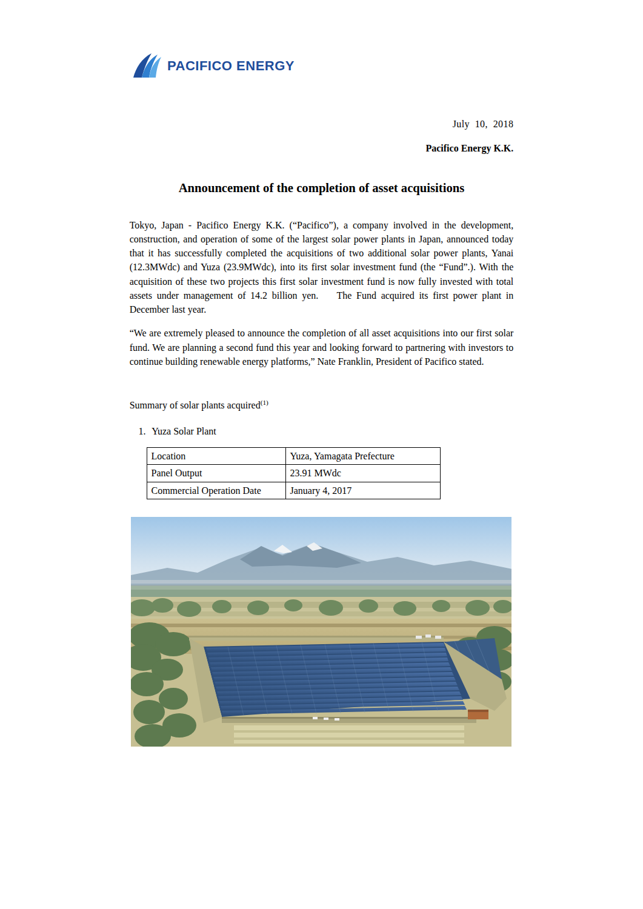PACIFICO ENERGY
July 10, 2018
Pacifico Energy K.K.
Announcement of the completion of asset acquisitions
Tokyo, Japan - Pacifico Energy K.K. (“Pacifico”), a company involved in the development, construction, and operation of some of the largest solar power plants in Japan, announced today that it has successfully completed the acquisitions of two additional solar power plants, Yanai (12.3MWdc) and Yuza (23.9MWdc), into its first solar investment fund (the “Fund”.). With the acquisition of these two projects this first solar investment fund is now fully invested with total assets under management of 14.2 billion yen. The Fund acquired its first power plant in December last year.
“We are extremely pleased to announce the completion of all asset acquisitions into our first solar fund. We are planning a second fund this year and looking forward to partnering with investors to continue building renewable energy platforms,” Nate Franklin, President of Pacifico stated.
Summary of solar plants acquired(1)
Yuza Solar Plant
| Location | Yuza, Yamagata Prefecture |
| Panel Output | 23.91 MWdc |
| Commercial Operation Date | January 4, 2017 |